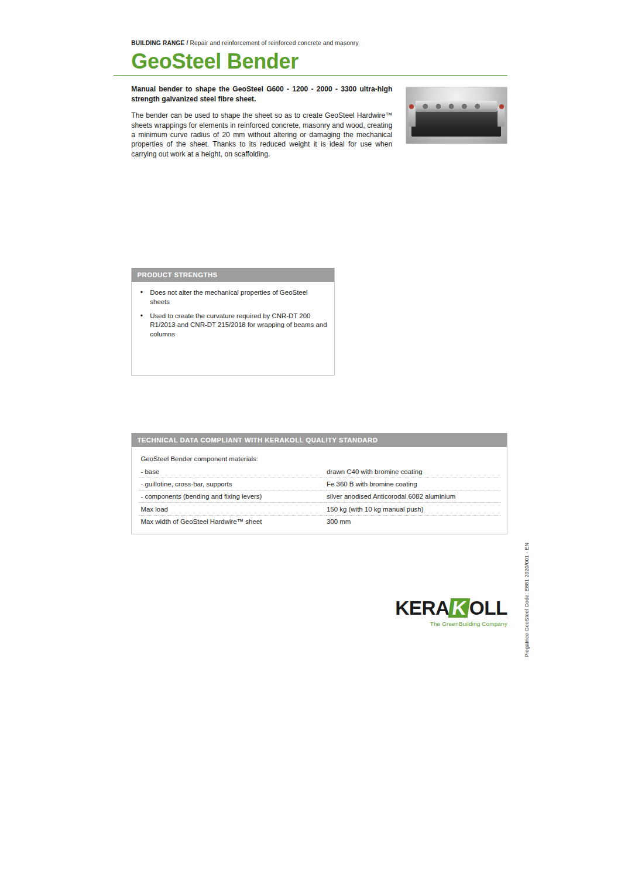BUILDING RANGE / Repair and reinforcement of reinforced concrete and masonry
GeoSteel Bender
Manual bender to shape the GeoSteel G600 - 1200 - 2000 - 3300 ultra-high strength galvanized steel fibre sheet.
The bender can be used to shape the sheet so as to create GeoSteel Hardwire™ sheets wrappings for elements in reinforced concrete, masonry and wood, creating a minimum curve radius of 20 mm without altering or damaging the mechanical properties of the sheet. Thanks to its reduced weight it is ideal for use when carrying out work at a height, on scaffolding.
Product strengths
Does not alter the mechanical properties of GeoSteel sheets
Used to create the curvature required by CNR-DT 200 R1/2013 and CNR-DT 215/2018 for wrapping of beams and columns
Technical data compliant with Kerakoll Quality Standard
| GeoSteel Bender component materials: |
| - base | drawn C40 with bromine coating |
| - guillotine, cross-bar, supports | Fe 360 B with bromine coating |
| - components (bending and fixing levers) | silver anodised Anticorodal 6082 aluminium |
| Max load | 150 kg (with 10 kg manual push) |
| Max width of GeoSteel Hardwire™ sheet | 300 mm |
Piegatrice GeoSteel Code: E881 2020/001 - EN
KERAKOLL
The GreenBuilding Company